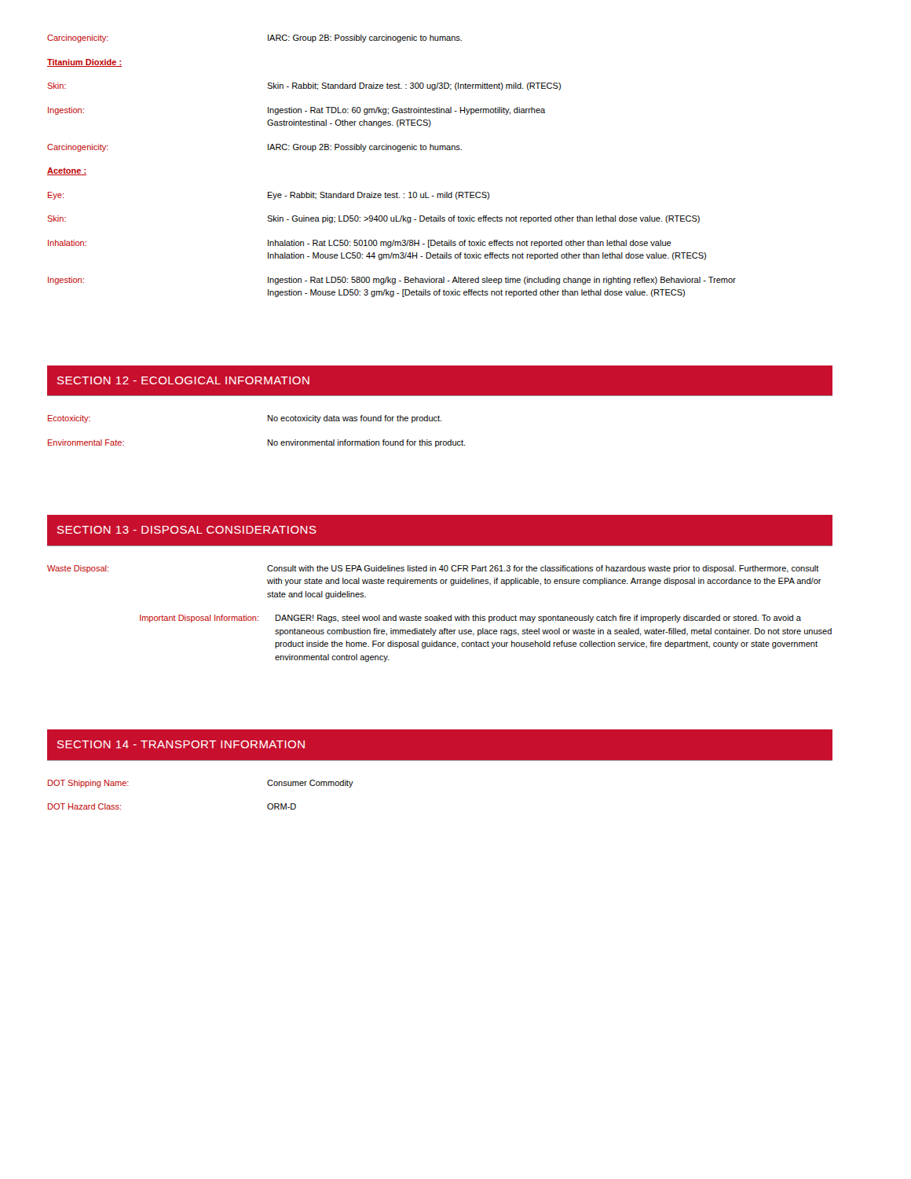Carcinogenicity:
IARC: Group 2B: Possibly carcinogenic to humans.
Titanium Dioxide :
Skin:
Skin - Rabbit; Standard Draize test. : 300 ug/3D; (Intermittent) mild. (RTECS)
Ingestion:
Ingestion - Rat TDLo: 60 gm/kg; Gastrointestinal - Hypermotility, diarrhea
Gastrointestinal - Other changes. (RTECS)
Carcinogenicity:
IARC: Group 2B: Possibly carcinogenic to humans.
Acetone :
Eye:
Eye - Rabbit; Standard Draize test. : 10 uL - mild (RTECS)
Skin:
Skin - Guinea pig; LD50: >9400 uL/kg - Details of toxic effects not reported other than lethal dose value. (RTECS)
Inhalation:
Inhalation - Rat LC50: 50100 mg/m3/8H - [Details of toxic effects not reported other than lethal dose value
Inhalation - Mouse LC50: 44 gm/m3/4H - Details of toxic effects not reported other than lethal dose value. (RTECS)
Ingestion:
Ingestion - Rat LD50: 5800 mg/kg - Behavioral - Altered sleep time (including change in righting reflex) Behavioral - Tremor
Ingestion - Mouse LD50: 3 gm/kg - [Details of toxic effects not reported other than lethal dose value. (RTECS)
SECTION 12 - ECOLOGICAL INFORMATION
Ecotoxicity:
No ecotoxicity data was found for the product.
Environmental Fate:
No environmental information found for this product.
SECTION 13 - DISPOSAL CONSIDERATIONS
Waste Disposal:
Consult with the US EPA Guidelines listed in 40 CFR Part 261.3 for the classifications of hazardous waste prior to disposal. Furthermore, consult with your state and local waste requirements or guidelines, if applicable, to ensure compliance. Arrange disposal in accordance to the EPA and/or state and local guidelines.
Important Disposal Information:
DANGER! Rags, steel wool and waste soaked with this product may spontaneously catch fire if improperly discarded or stored. To avoid a spontaneous combustion fire, immediately after use, place rags, steel wool or waste in a sealed, water-filled, metal container. Do not store unused product inside the home. For disposal guidance, contact your household refuse collection service, fire department, county or state government environmental control agency.
SECTION 14 - TRANSPORT INFORMATION
DOT Shipping Name:
Consumer Commodity
DOT Hazard Class:
ORM-D